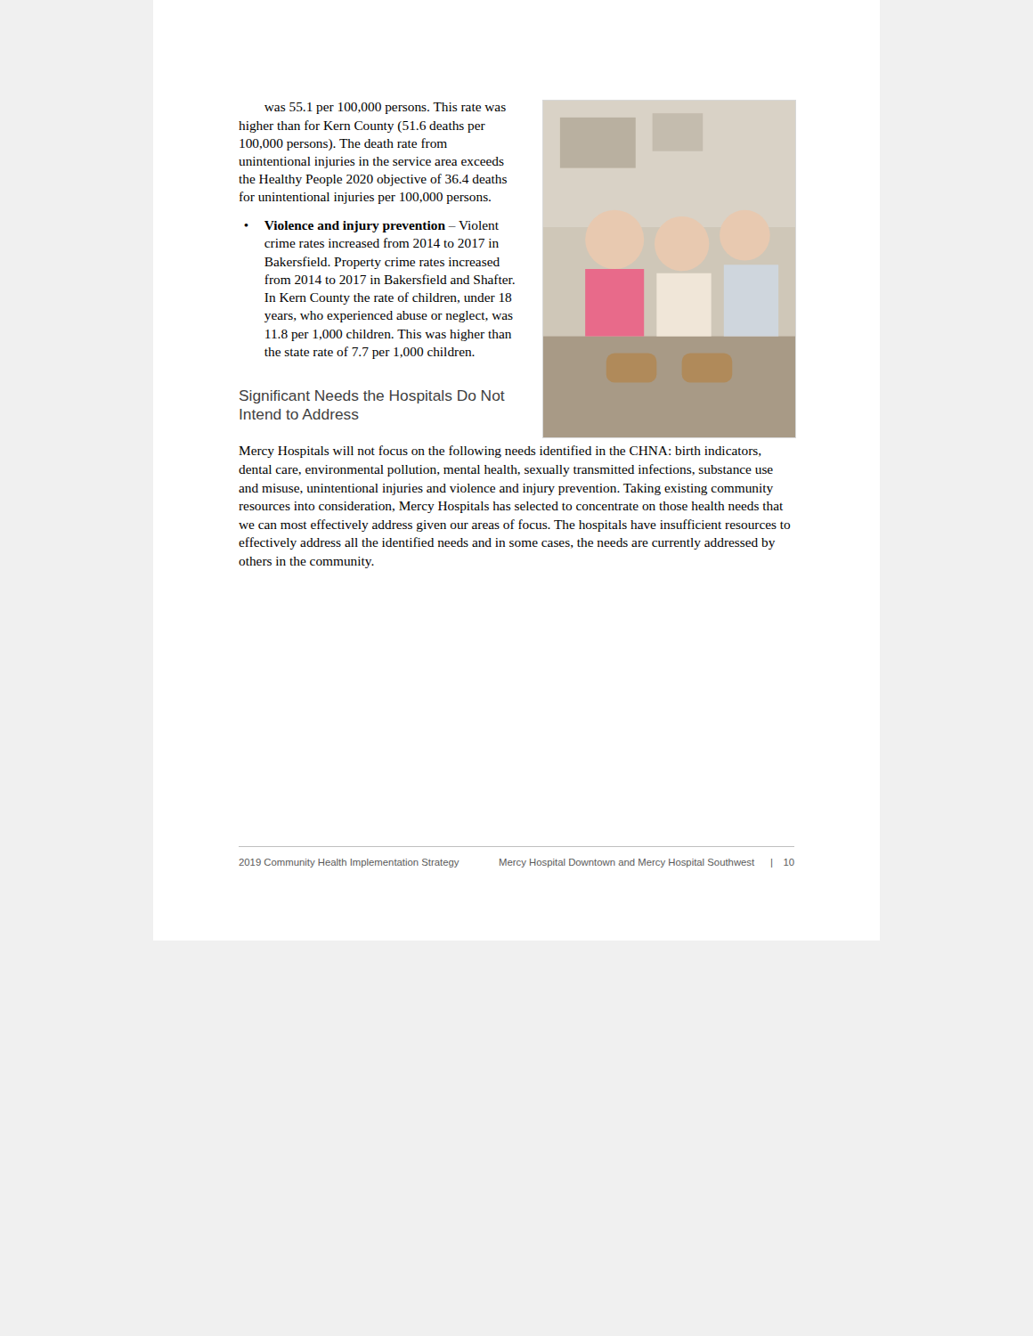was 55.1 per 100,000 persons. This rate was higher than for Kern County (51.6 deaths per 100,000 persons). The death rate from unintentional injuries in the service area exceeds the Healthy People 2020 objective of 36.4 deaths for unintentional injuries per 100,000 persons.
Violence and injury prevention – Violent crime rates increased from 2014 to 2017 in Bakersfield. Property crime rates increased from 2014 to 2017 in Bakersfield and Shafter. In Kern County the rate of children, under 18 years, who experienced abuse or neglect, was 11.8 per 1,000 children. This was higher than the state rate of 7.7 per 1,000 children.
Significant Needs the Hospitals Do Not Intend to Address
Mercy Hospitals will not focus on the following needs identified in the CHNA: birth indicators, dental care, environmental pollution, mental health, sexually transmitted infections, substance use and misuse, unintentional injuries and violence and injury prevention. Taking existing community resources into consideration, Mercy Hospitals has selected to concentrate on those health needs that we can most effectively address given our areas of focus. The hospitals have insufficient resources to effectively address all the identified needs and in some cases, the needs are currently addressed by others in the community.
2019 Community Health Implementation Strategy
Mercy Hospital Downtown and Mercy Hospital Southwest
|10